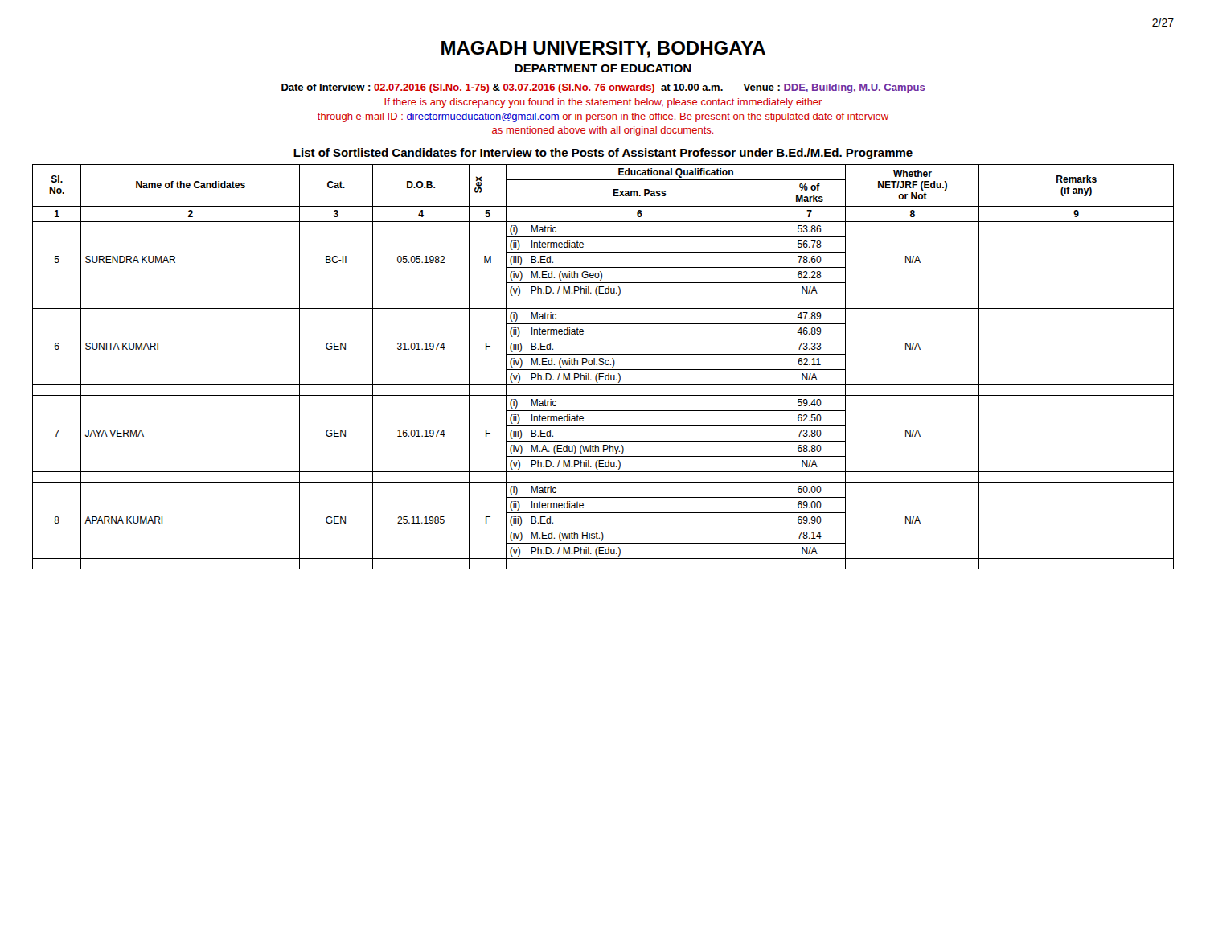2/27
MAGADH UNIVERSITY, BODHGAYA
DEPARTMENT OF EDUCATION
Date of Interview : 02.07.2016 (Sl.No. 1-75) & 03.07.2016 (Sl.No. 76 onwards) at 10.00 a.m. Venue : DDE, Building, M.U. Campus
If there is any discrepancy you found in the statement below, please contact immediately either
through e-mail ID : directormueducation@gmail.com or in person in the office. Be present on the stipulated date of interview
as mentioned above with all original documents.
List of Sortlisted Candidates for Interview to the Posts of Assistant Professor under B.Ed./M.Ed. Programme
| Sl. No. | Name of the Candidates | Cat. | D.O.B. | Sex | Educational Qualification | Whether NET/JRF (Edu.) or Not | Remarks (if any) |
| --- | --- | --- | --- | --- | --- | --- | --- |
| Exam. Pass | % of Marks |
| 1 | 2 | 3 | 4 | 5 | 6 | 7 | 8 | 9 |
| 5 | SURENDRA KUMAR | BC-II | 05.05.1982 | M | (i) Matric | 53.86 | N/A | |
| (ii) Intermediate | 56.78 |
| (iii) B.Ed. | 78.60 |
| (iv) M.Ed. (with Geo) | 62.28 |
| (v) Ph.D. / M.Phil. (Edu.) | N/A |
| 6 | SUNITA KUMARI | GEN | 31.01.1974 | F | (i) Matric | 47.89 | N/A | |
| (ii) Intermediate | 46.89 |
| (iii) B.Ed. | 73.33 |
| (iv) M.Ed. (with Pol.Sc.) | 62.11 |
| (v) Ph.D. / M.Phil. (Edu.) | N/A |
| 7 | JAYA VERMA | GEN | 16.01.1974 | F | (i) Matric | 59.40 | N/A | |
| (ii) Intermediate | 62.50 |
| (iii) B.Ed. | 73.80 |
| (iv) M.A. (Edu) (with Phy.) | 68.80 |
| (v) Ph.D. / M.Phil. (Edu.) | N/A |
| 8 | APARNA KUMARI | GEN | 25.11.1985 | F | (i) Matric | 60.00 | N/A | |
| (ii) Intermediate | 69.00 |
| (iii) B.Ed. | 69.90 |
| (iv) M.Ed. (with Hist.) | 78.14 |
| (v) Ph.D. / M.Phil. (Edu.) | N/A |